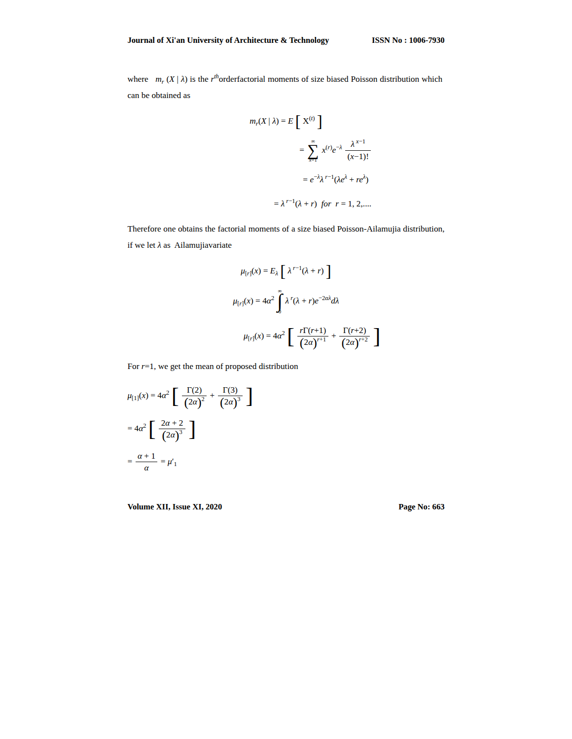Journal of Xi'an University of Architecture & Technology
ISSN No : 1006-7930
where mr (X | λ) is the rthorderfactorial moments of size biased Poisson distribution which can be obtained as
mr(X | λ) = E [ X(t) ]
= ∞∑x=1 x(r)e−λ λ x−1(x−1)!
= e−λλ r−1(λeλ + reλ)
= λ r−1(λ + r) for r = 1, 2,....
Therefore one obtains the factorial moments of a size biased Poisson-Ailamujia distribution, if we let λ as Ailamujiavariate
μ[r](x) = Eλ [ λ r−1(λ + r) ]
μ[r](x) = 4α2 ∞∫0 λ r(λ + r)e−2αλdλ
μ[r](x) = 4α2 [ r Γ(r+1)(2α)r+1 + Γ(r+2)(2α)r+2 ]
For r=1, we get the mean of proposed distribution
μ[1](x) = 4α2 [ Γ(2)(2α)2 + Γ(3)(2α)3 ]
= 4α2 [ 2α + 2(2α)3 ]
= α + 1 α = μ′1
Volume XII, Issue XI, 2020
Page No: 663